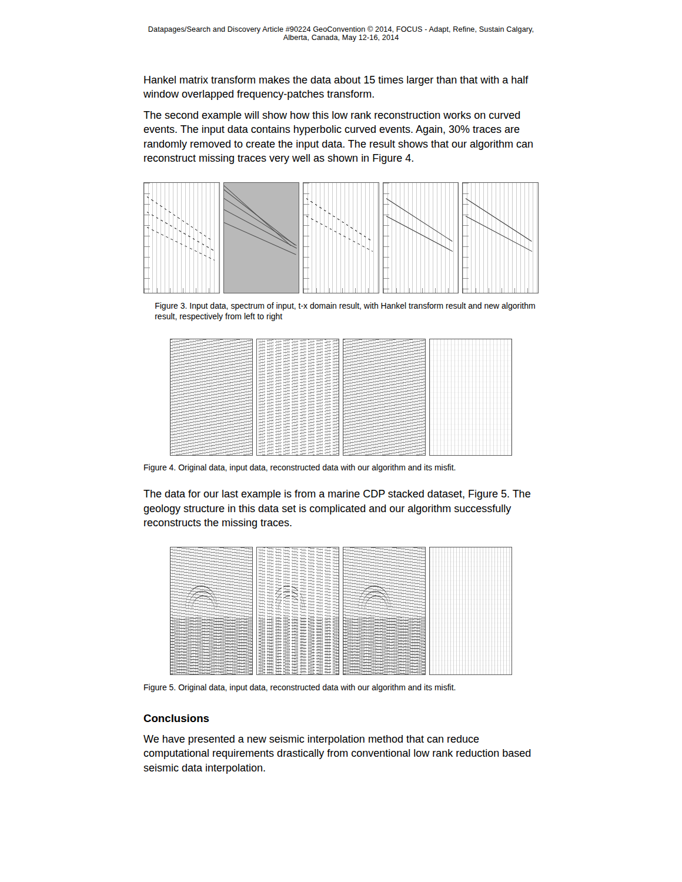Datapages/Search and Discovery Article #90224 GeoConvention © 2014, FOCUS - Adapt, Refine, Sustain Calgary, Alberta, Canada, May 12-16, 2014
Hankel matrix transform makes the data about 15 times larger than that with a half window overlapped frequency-patches transform.
The second example will show how this low rank reconstruction works on curved events. The input data contains hyperbolic curved events. Again, 30% traces are randomly removed to create the input data. The result shows that our algorithm can reconstruct missing traces very well as shown in Figure 4.
Figure 3. Input data, spectrum of input, t-x domain result, with Hankel transform result and new algorithm result, respectively from left to right
Figure 4. Original data, input data, reconstructed data with our algorithm and its misfit.
The data for our last example is from a marine CDP stacked dataset, Figure 5. The geology structure in this data set is complicated and our algorithm successfully reconstructs the missing traces.
Figure 5. Original data, input data, reconstructed data with our algorithm and its misfit.
Conclusions
We have presented a new seismic interpolation method that can reduce computational requirements drastically from conventional low rank reduction based seismic data interpolation.